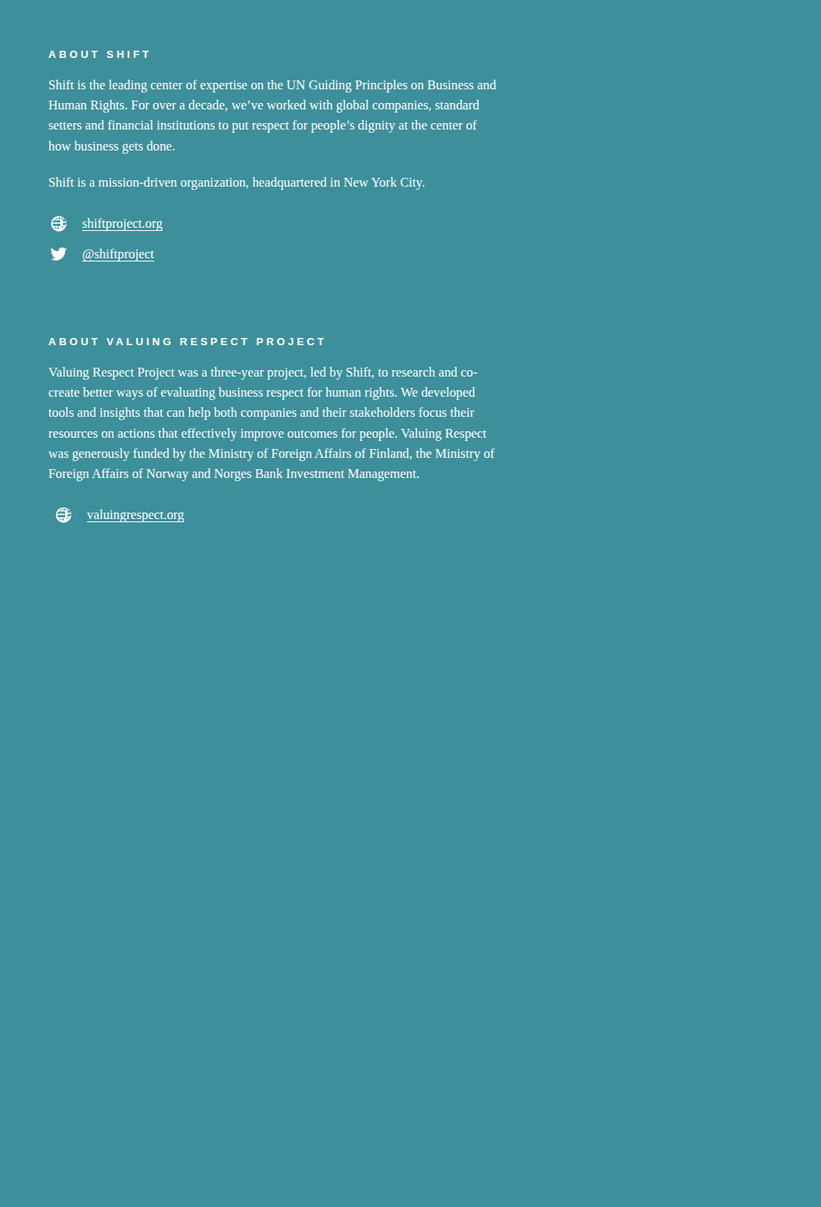About Shift
Shift is the leading center of expertise on the UN Guiding Principles on Business and Human Rights. For over a decade, we’ve worked with global companies, standard setters and financial institutions to put respect for people’s dignity at the center of how business gets done.
Shift is a mission-driven organization, headquartered in New York City.
shiftproject.org
@shiftproject
About Valuing Respect Project
Valuing Respect Project was a three-year project, led by Shift, to research and co-create better ways of evaluating business respect for human rights. We developed tools and insights that can help both companies and their stakeholders focus their resources on actions that effectively improve outcomes for people. Valuing Respect was generously funded by the Ministry of Foreign Affairs of Finland, the Ministry of Foreign Affairs of Norway and Norges Bank Investment Management.
valuingrespect.org